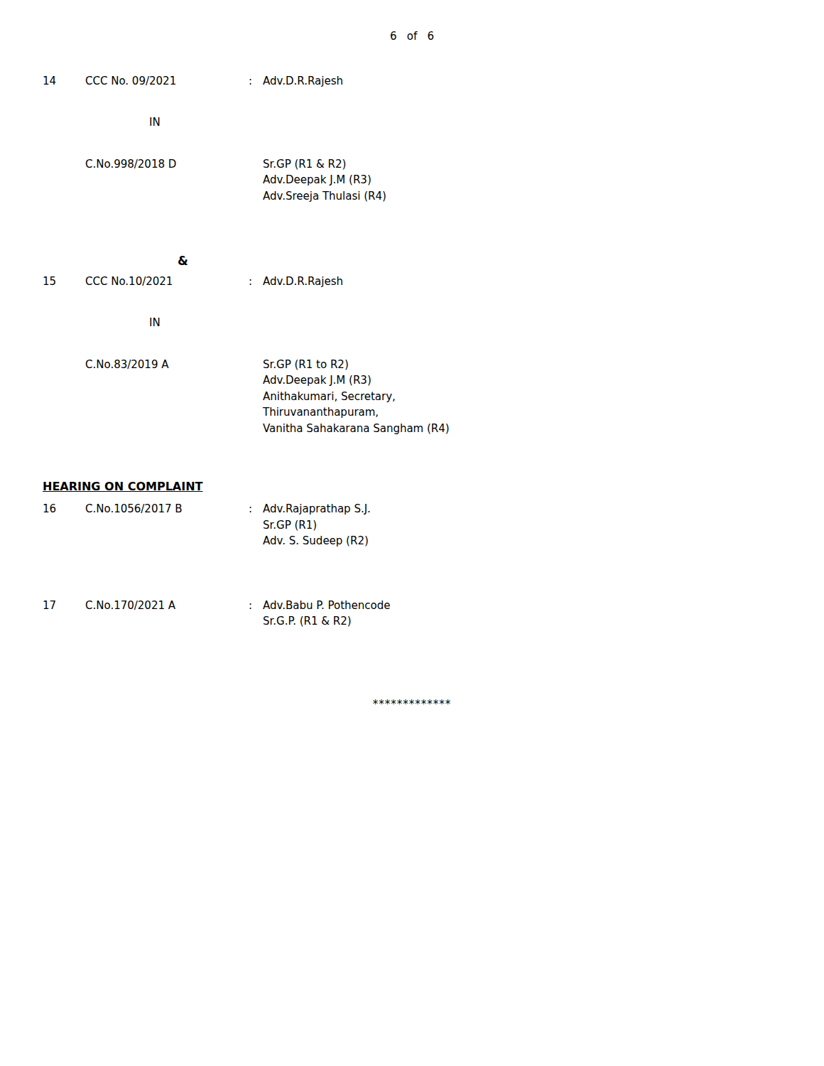6 of 6
| 14 | CCC No. 09/2021 | : | Adv.D.R.Rajesh |
| | IN | | |
| | C.No.998/2018 D | | Sr.GP (R1 & R2) Adv.Deepak J.M (R3) Adv.Sreeja Thulasi (R4) |
| | & | | |
| 15 | CCC No.10/2021 | : | Adv.D.R.Rajesh |
| | IN | | |
| | C.No.83/2019 A | | Sr.GP (R1 to R2) Adv.Deepak J.M (R3) Anithakumari, Secretary, Thiruvananthapuram, Vanitha Sahakarana Sangham (R4) |
HEARING ON COMPLAINT
| 16 | C.No.1056/2017 B | : | Adv.Rajaprathap S.J. Sr.GP (R1) Adv. S. Sudeep (R2) |
| 17 | C.No.170/2021 A | : | Adv.Babu P. Pothencode Sr.G.P. (R1 & R2) |
*************